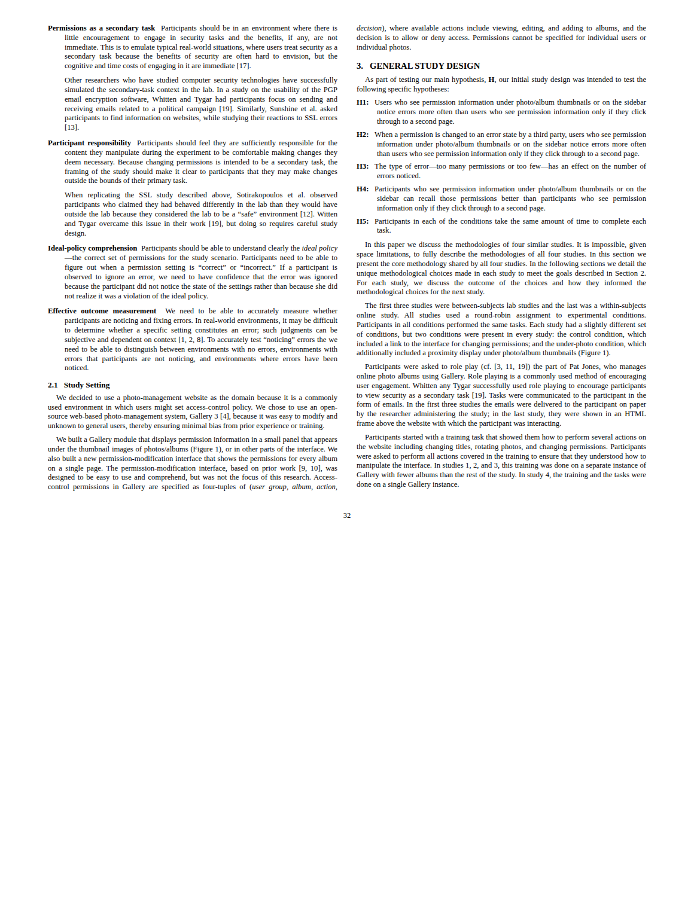Permissions as a secondary task Participants should be in an environment where there is little encouragement to engage in security tasks and the benefits, if any, are not immediate. This is to emulate typical real-world situations, where users treat security as a secondary task because the benefits of security are often hard to envision, but the cognitive and time costs of engaging in it are immediate [17].
Other researchers who have studied computer security technologies have successfully simulated the secondary-task context in the lab. In a study on the usability of the PGP email encryption software, Whitten and Tygar had participants focus on sending and receiving emails related to a political campaign [19]. Similarly, Sunshine et al. asked participants to find information on websites, while studying their reactions to SSL errors [13].
Participant responsibility Participants should feel they are sufficiently responsible for the content they manipulate during the experiment to be comfortable making changes they deem necessary. Because changing permissions is intended to be a secondary task, the framing of the study should make it clear to participants that they may make changes outside the bounds of their primary task.
When replicating the SSL study described above, Sotirakopoulos et al. observed participants who claimed they had behaved differently in the lab than they would have outside the lab because they considered the lab to be a “safe” environment [12]. Witten and Tygar overcame this issue in their work [19], but doing so requires careful study design.
Ideal-policy comprehension Participants should be able to understand clearly the ideal policy—the correct set of permissions for the study scenario. Participants need to be able to figure out when a permission setting is “correct” or “incorrect.” If a participant is observed to ignore an error, we need to have confidence that the error was ignored because the participant did not notice the state of the settings rather than because she did not realize it was a violation of the ideal policy.
Effective outcome measurement We need to be able to accurately measure whether participants are noticing and fixing errors. In real-world environments, it may be difficult to determine whether a specific setting constitutes an error; such judgments can be subjective and dependent on context [1, 2, 8]. To accurately test “noticing” errors the we need to be able to distinguish between environments with no errors, environments with errors that participants are not noticing, and environments where errors have been noticed.
2.1 Study Setting
We decided to use a photo-management website as the domain because it is a commonly used environment in which users might set access-control policy. We chose to use an open-source web-based photo-management system, Gallery 3 [4], because it was easy to modify and unknown to general users, thereby ensuring minimal bias from prior experience or training.
We built a Gallery module that displays permission information in a small panel that appears under the thumbnail images of photos/albums (Figure 1), or in other parts of the interface. We also built a new permission-modification interface that shows the permissions for every album on a single page. The permission-modification interface, based on prior work [9, 10], was designed to be easy to use and comprehend, but was not the focus of this research. Access-control permissions in Gallery are specified as four-tuples of (user group, album, action, decision), where available actions include viewing, editing, and adding to albums, and the decision is to allow or deny access. Permissions cannot be specified for individual users or individual photos.
3. GENERAL STUDY DESIGN
As part of testing our main hypothesis, H, our initial study design was intended to test the following specific hypotheses:
H1: Users who see permission information under photo/album thumbnails or on the sidebar notice errors more often than users who see permission information only if they click through to a second page.
H2: When a permission is changed to an error state by a third party, users who see permission information under photo/album thumbnails or on the sidebar notice errors more often than users who see permission information only if they click through to a second page.
H3: The type of error—too many permissions or too few—has an effect on the number of errors noticed.
H4: Participants who see permission information under photo/album thumbnails or on the sidebar can recall those permissions better than participants who see permission information only if they click through to a second page.
H5: Participants in each of the conditions take the same amount of time to complete each task.
In this paper we discuss the methodologies of four similar studies. It is impossible, given space limitations, to fully describe the methodologies of all four studies. In this section we present the core methodology shared by all four studies. In the following sections we detail the unique methodological choices made in each study to meet the goals described in Section 2. For each study, we discuss the outcome of the choices and how they informed the methodological choices for the next study.
The first three studies were between-subjects lab studies and the last was a within-subjects online study. All studies used a round-robin assignment to experimental conditions. Participants in all conditions performed the same tasks. Each study had a slightly different set of conditions, but two conditions were present in every study: the control condition, which included a link to the interface for changing permissions; and the under-photo condition, which additionally included a proximity display under photo/album thumbnails (Figure 1).
Participants were asked to role play (cf. [3, 11, 19]) the part of Pat Jones, who manages online photo albums using Gallery. Role playing is a commonly used method of encouraging user engagement. Whitten any Tygar successfully used role playing to encourage participants to view security as a secondary task [19]. Tasks were communicated to the participant in the form of emails. In the first three studies the emails were delivered to the participant on paper by the researcher administering the study; in the last study, they were shown in an HTML frame above the website with which the participant was interacting.
Participants started with a training task that showed them how to perform several actions on the website including changing titles, rotating photos, and changing permissions. Participants were asked to perform all actions covered in the training to ensure that they understood how to manipulate the interface. In studies 1, 2, and 3, this training was done on a separate instance of Gallery with fewer albums than the rest of the study. In study 4, the training and the tasks were done on a single Gallery instance.
32